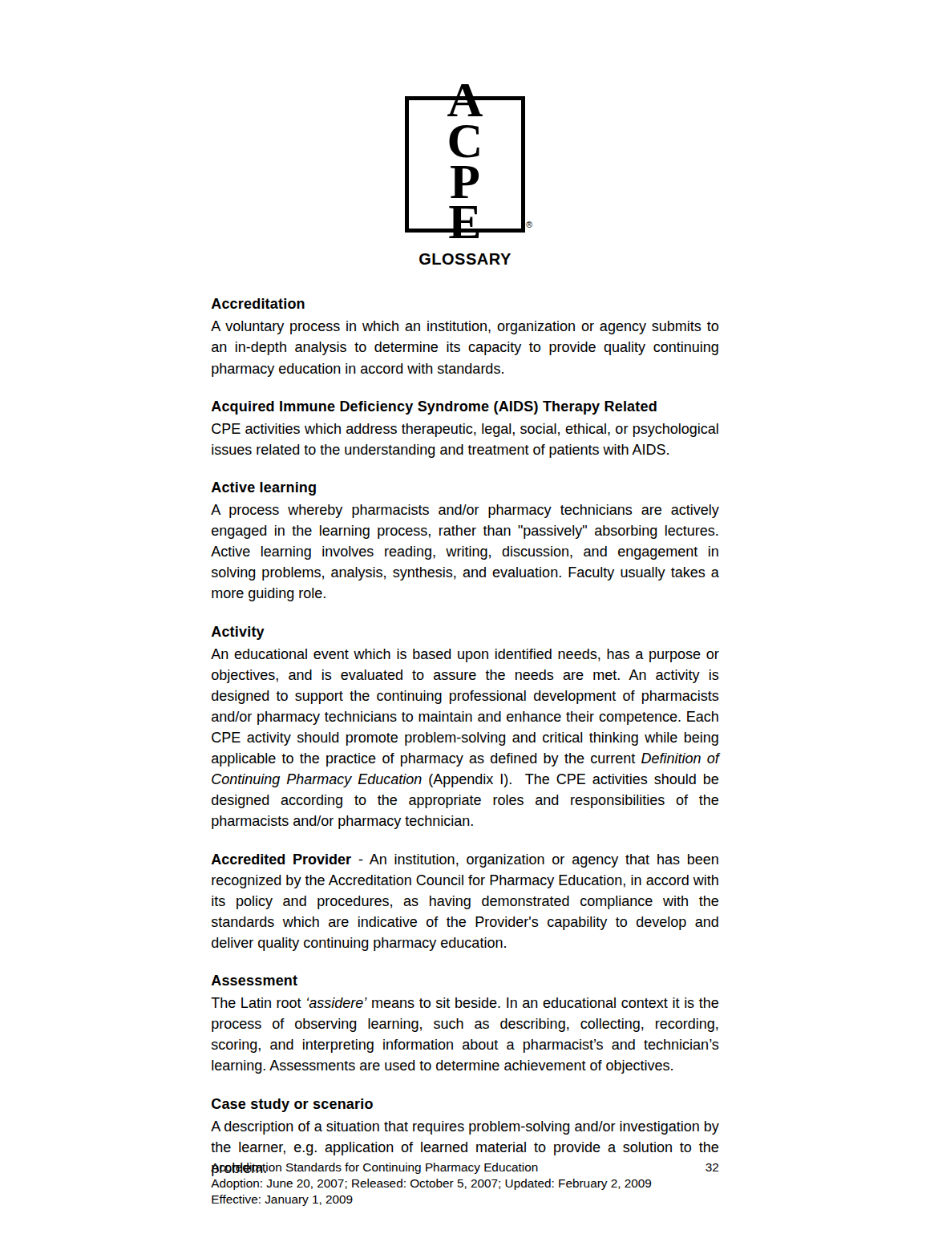A C P E
®
GLOSSARY
Accreditation
A voluntary process in which an institution, organization or agency submits to an in-depth analysis to determine its capacity to provide quality continuing pharmacy education in accord with standards.
Acquired Immune Deficiency Syndrome (AIDS) Therapy Related
CPE activities which address therapeutic, legal, social, ethical, or psychological issues related to the understanding and treatment of patients with AIDS.
Active learning
A process whereby pharmacists and/or pharmacy technicians are actively engaged in the learning process, rather than "passively" absorbing lectures. Active learning involves reading, writing, discussion, and engagement in solving problems, analysis, synthesis, and evaluation. Faculty usually takes a more guiding role.
Activity
An educational event which is based upon identified needs, has a purpose or objectives, and is evaluated to assure the needs are met. An activity is designed to support the continuing professional development of pharmacists and/or pharmacy technicians to maintain and enhance their competence. Each CPE activity should promote problem-solving and critical thinking while being applicable to the practice of pharmacy as defined by the current Definition of Continuing Pharmacy Education (Appendix I). The CPE activities should be designed according to the appropriate roles and responsibilities of the pharmacists and/or pharmacy technician.
Accredited Provider - An institution, organization or agency that has been recognized by the Accreditation Council for Pharmacy Education, in accord with its policy and procedures, as having demonstrated compliance with the standards which are indicative of the Provider's capability to develop and deliver quality continuing pharmacy education.
Assessment
The Latin root ‘assidere’ means to sit beside. In an educational context it is the process of observing learning, such as describing, collecting, recording, scoring, and interpreting information about a pharmacist’s and technician’s learning. Assessments are used to determine achievement of objectives.
Case study or scenario
A description of a situation that requires problem-solving and/or investigation by the learner, e.g. application of learned material to provide a solution to the problem.
Accreditation Standards for Continuing Pharmacy Education
Adoption: June 20, 2007; Released: October 5, 2007; Updated: February 2, 2009
Effective: January 1, 2009
32